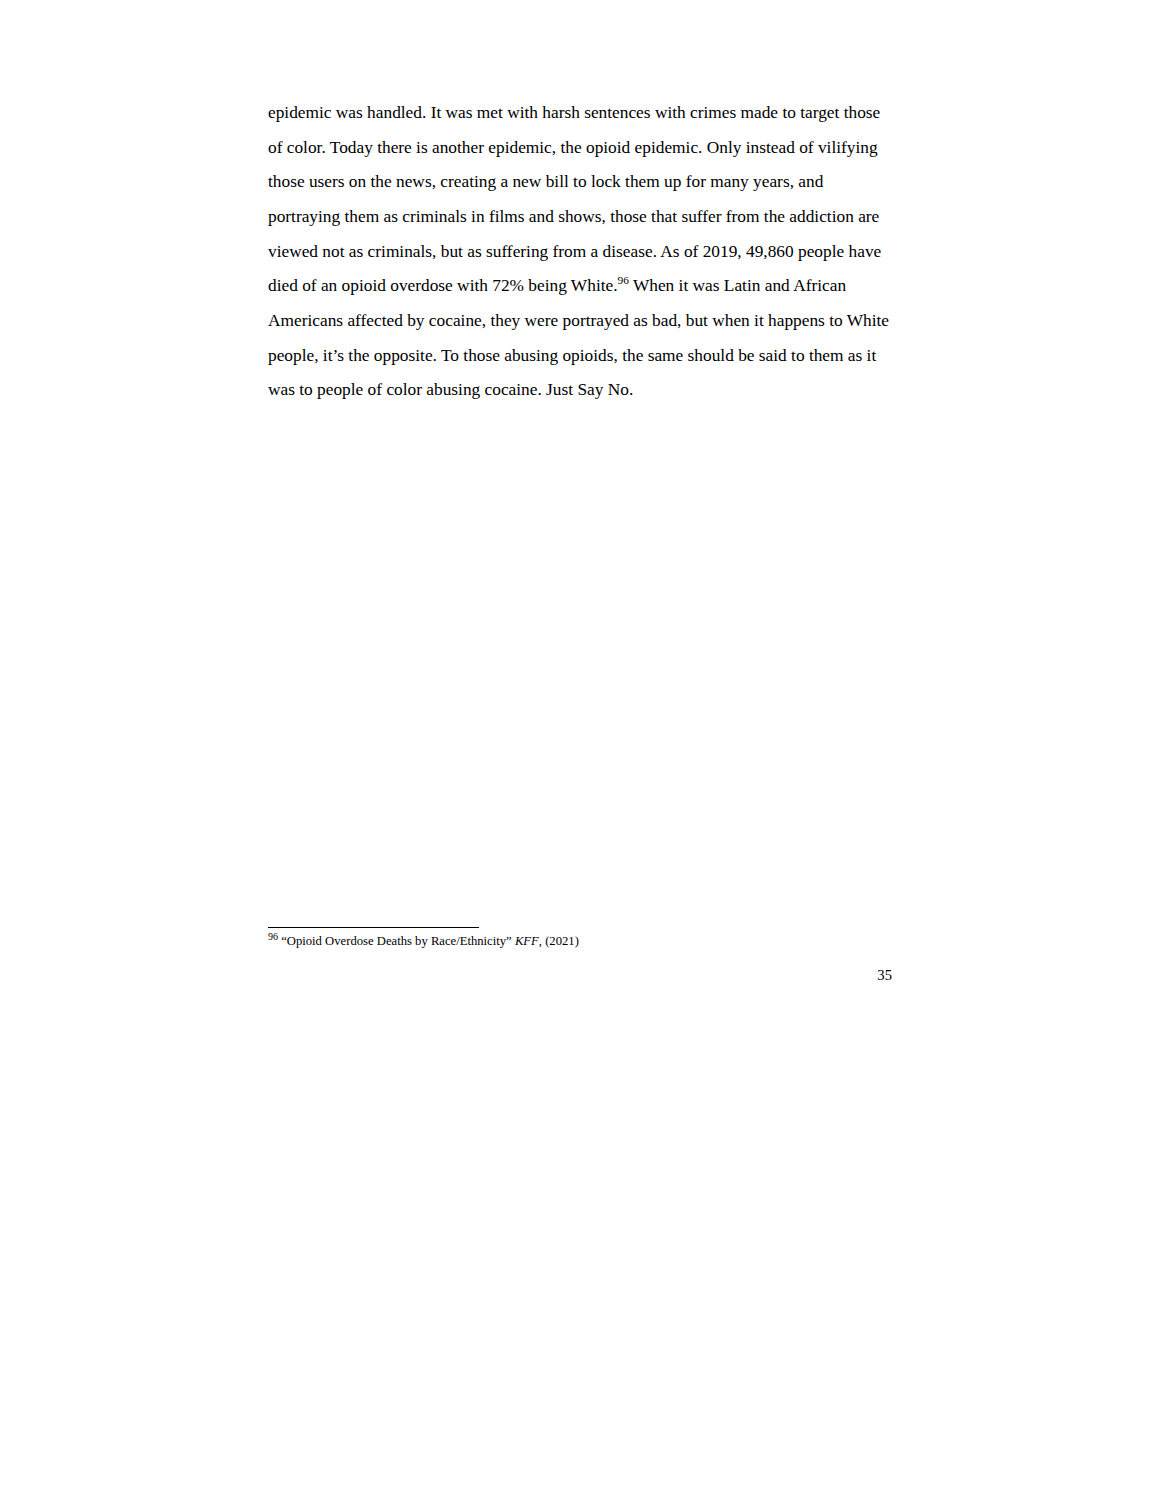epidemic was handled. It was met with harsh sentences with crimes made to target those of color. Today there is another epidemic, the opioid epidemic. Only instead of vilifying those users on the news, creating a new bill to lock them up for many years, and portraying them as criminals in films and shows, those that suffer from the addiction are viewed not as criminals, but as suffering from a disease. As of 2019, 49,860 people have died of an opioid overdose with 72% being White.96 When it was Latin and African Americans affected by cocaine, they were portrayed as bad, but when it happens to White people, it’s the opposite. To those abusing opioids, the same should be said to them as it was to people of color abusing cocaine. Just Say No.
96 “Opioid Overdose Deaths by Race/Ethnicity” KFF, (2021)
35